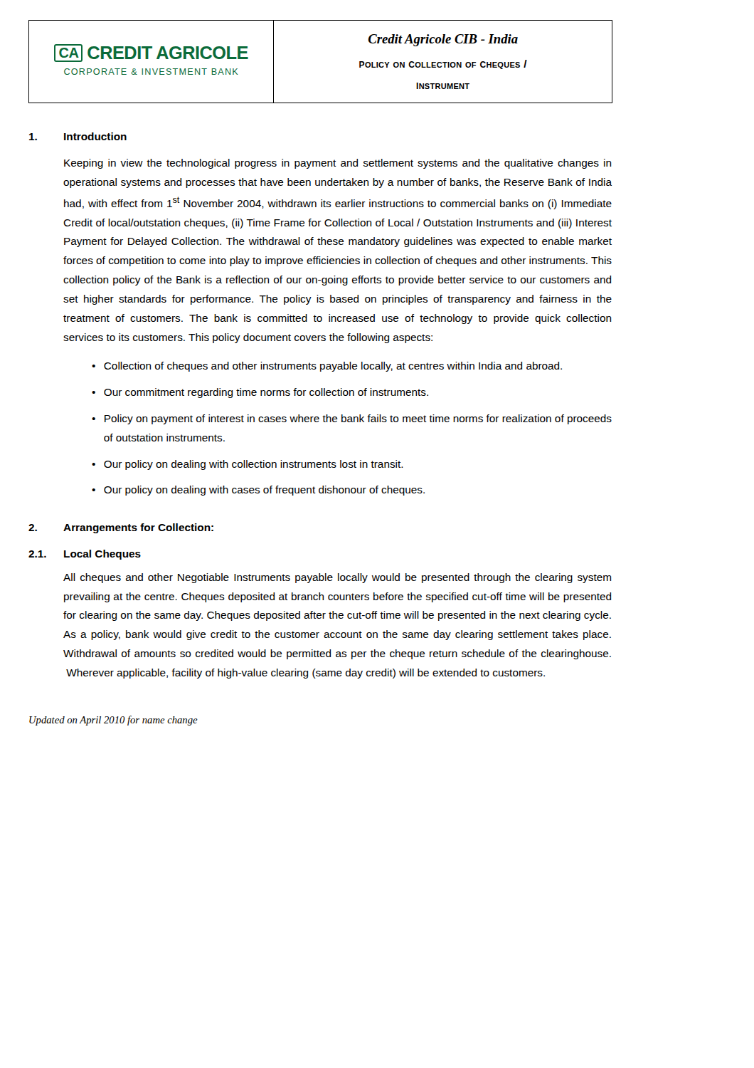CACREDIT AGRICOLE
CORPORATE & INVESTMENT BANK
Credit Agricole CIB - India
Policy on Collection of Cheques /
Instrument
1. Introduction
Keeping in view the technological progress in payment and settlement systems and the qualitative changes in operational systems and processes that have been undertaken by a number of banks, the Reserve Bank of India had, with effect from 1st November 2004, withdrawn its earlier instructions to commercial banks on (i) Immediate Credit of local/outstation cheques, (ii) Time Frame for Collection of Local / Outstation Instruments and (iii) Interest Payment for Delayed Collection. The withdrawal of these mandatory guidelines was expected to enable market forces of competition to come into play to improve efficiencies in collection of cheques and other instruments. This collection policy of the Bank is a reflection of our on-going efforts to provide better service to our customers and set higher standards for performance. The policy is based on principles of transparency and fairness in the treatment of customers. The bank is committed to increased use of technology to provide quick collection services to its customers. This policy document covers the following aspects:
Collection of cheques and other instruments payable locally, at centres within India and abroad.
Our commitment regarding time norms for collection of instruments.
Policy on payment of interest in cases where the bank fails to meet time norms for realization of proceeds of outstation instruments.
Our policy on dealing with collection instruments lost in transit.
Our policy on dealing with cases of frequent dishonour of cheques.
2. Arrangements for Collection:
2.1. Local Cheques
All cheques and other Negotiable Instruments payable locally would be presented through the clearing system prevailing at the centre. Cheques deposited at branch counters before the specified cut-off time will be presented for clearing on the same day. Cheques deposited after the cut-off time will be presented in the next clearing cycle. As a policy, bank would give credit to the customer account on the same day clearing settlement takes place. Withdrawal of amounts so credited would be permitted as per the cheque return schedule of the clearinghouse. Wherever applicable, facility of high-value clearing (same day credit) will be extended to customers.
Updated on April 2010 for name change